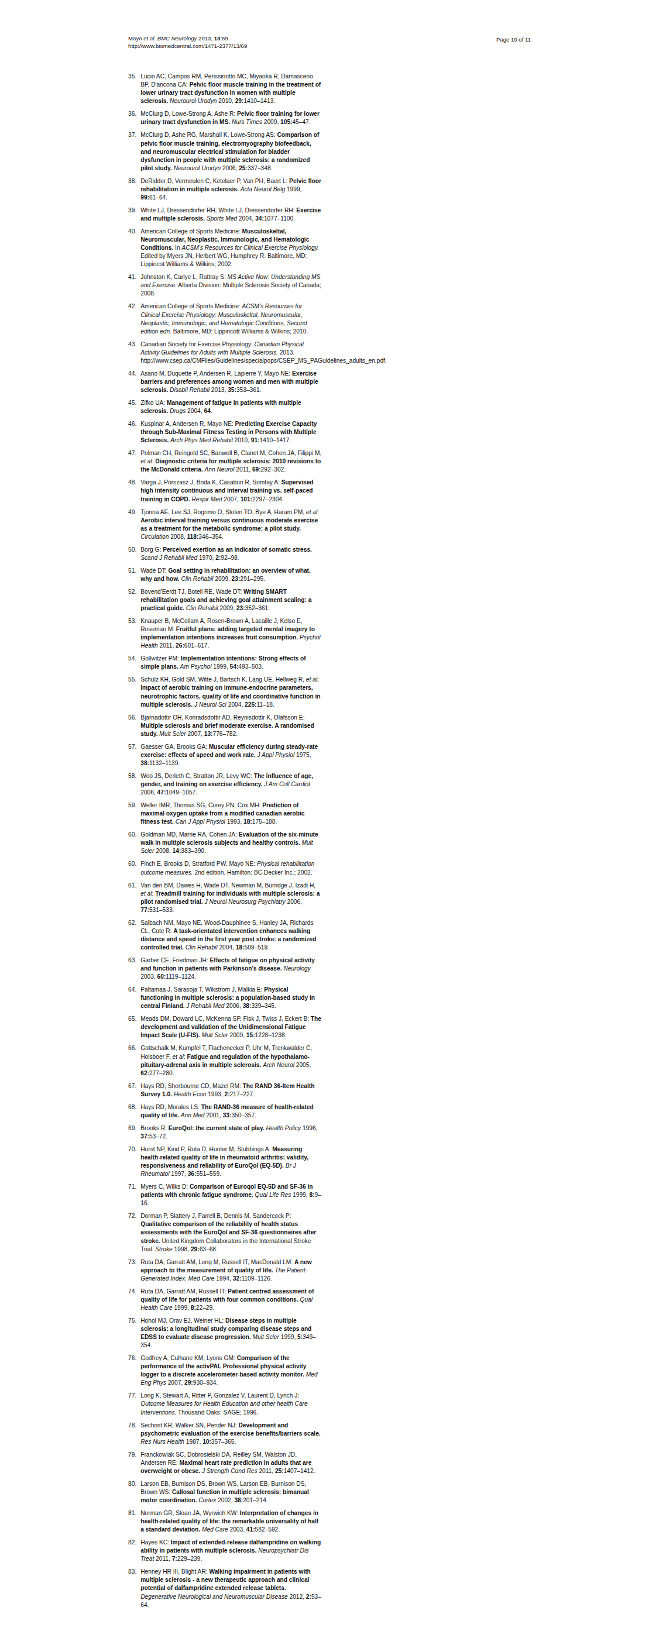Mayo et al. BMC Neurology 2013, 13:69
http://www.biomedcentral.com/1471-2377/13/69
Page 10 of 11
Lucio AC, Campos RM, Perissinotto MC, Miyaoka R, Damasceno BP, D'ancona CA: Pelvic floor muscle training in the treatment of lower urinary tract dysfunction in women with multiple sclerosis. Neurourol Urodyn 2010, 29: 1410–1413.
McClurg D, Lowe-Strong A, Ashe R: Pelvic floor training for lower urinary tract dysfunction in MS. Nurs Times 2009, 105: 45–47.
McClurg D, Ashe RG, Marshall K, Lowe-Strong AS: Comparison of pelvic floor muscle training, electromyography biofeedback, and neuromuscular electrical stimulation for bladder dysfunction in people with multiple sclerosis: a randomized pilot study. Neurourol Urodyn 2006, 25: 337–348.
DeRidder D, Vermeulen C, Ketelaer P, Van PH, Baert L: Pelvic floor rehabilitation in multiple sclerosis. Acta Neurol Belg 1999, 99: 61–64.
White LJ, Dressendorfer RH, White LJ, Dressendorfer RH: Exercise and multiple sclerosis. Sports Med 2004, 34: 1077–1100.
American College of Sports Medicine: Musculoskeltal, Neuromuscular, Neoplastic, Immunologic, and Hematologic Conditions. In ACSM's Resources for Clinical Exercise Physiology. Edited by Myers JN, Herbert WG, Humphrey R. Baltimore, MD: Lippincot Williams & Wilkins; 2002.
Johnston K, Carlye L, Rattray S: MS Active Now: Understanding MS and Exercise. Alberta Division: Multiple Sclerosis Society of Canada; 2008.
American College of Sports Medicine: ACSM's Resources for Clinical Exercise Physiology: Musculoskeltal, Neuromuscular, Neoplastic, Immunologic, and Hematologic Conditions, Second edition edn. Baltimore, MD: Lippincott Williams & Wilkins; 2010.
Canadian Society for Exercise Physiology: Canadian Physical Activity Guidelines for Adults with Multiple Sclerosis. 2013. http://www.csep.ca/CMFiles/Guidelines/specialpops/CSEP_MS_PAGuidelines_adults_en.pdf.
Asano M, Duquette P, Andersen R, Lapierre Y, Mayo NE: Exercise barriers and preferences among women and men with multiple sclerosis. Disabil Rehabil 2013, 35: 353–361.
Zifko UA: Management of fatigue in patients with multiple sclerosis. Drugs 2004, 64.
Kuspinar A, Andersen R, Mayo NE: Predicting Exercise Capacity through Sub-Maximal Fitness Testing in Persons with Multiple Sclerosis. Arch Phys Med Rehabil 2010, 91: 1410–1417.
Polman CH, Reingold SC, Banwell B, Clanet M, Cohen JA, Filippi M, et al: Diagnostic criteria for multiple sclerosis: 2010 revisions to the McDonald criteria. Ann Neurol 2011, 69: 292–302.
Varga J, Porszasz J, Boda K, Casaburi R, Somfay A: Supervised high intensity continuous and interval training vs. self-paced training in COPD. Respir Med 2007, 101: 2297–2304.
Tjonna AE, Lee SJ, Rognmo O, Stolen TO, Bye A, Haram PM, et al: Aerobic interval training versus continuous moderate exercise as a treatment for the metabolic syndrome: a pilot study. Circulation 2008, 118: 346–354.
Borg G: Perceived exertion as an indicator of somatic stress. Scand J Rehabil Med 1970, 2: 92–98.
Wade DT: Goal setting in rehabilitation: an overview of what, why and how. Clin Rehabil 2009, 23: 291–295.
Bovend'Eerdt TJ, Botell RE, Wade DT: Writing SMART rehabilitation goals and achieving goal attainment scaling: a practical guide. Clin Rehabil 2009, 23: 352–361.
Knauper B, McCollam A, Rosen-Brown A, Lacaille J, Kelso E, Roseman M: Fruitful plans: adding targeted mental imagery to implementation intentions increases fruit consumption. Psychol Health 2011, 26: 601–617.
Gollwitzer PM: Implementation intentions: Strong effects of simple plans. Am Psychol 1999, 54: 493–503.
Schulz KH, Gold SM, Witte J, Bartsch K, Lang UE, Hellweg R, et al: Impact of aerobic training on immune-endocrine parameters, neurotrophic factors, quality of life and coordinative function in multiple sclerosis. J Neurol Sci 2004, 225: 11–18.
Bjarnadottir OH, Konradsdottir AD, Reynisdottir K, Olafsson E: Multiple sclerosis and brief moderate exercise. A randomised study. Mult Scler 2007, 13: 776–782.
Gaesser GA, Brooks GA: Muscular efficiency during steady-rate exercise: effects of speed and work rate. J Appl Physiol 1975, 38: 1132–1139.
Woo JS, Derleth C, Stratton JR, Levy WC: The influence of age, gender, and training on exercise efficiency. J Am Coll Cardiol 2006, 47: 1049–1057.
Weller IMR, Thomas SG, Corey PN, Cox MH: Prediction of maximal oxygen uptake from a modified canadian aerobic fitness test. Can J Appl Physiol 1993, 18: 175–188.
Goldman MD, Marrie RA, Cohen JA: Evaluation of the six-minute walk in multiple sclerosis subjects and healthy controls. Mult Scler 2008, 14: 383–390.
Finch E, Brooks D, Stratford PW, Mayo NE: Physical rehabilitation outcome measures. 2nd edition. Hamilton: BC Decker Inc.; 2002.
Van den BM, Dawes H, Wade DT, Newman M, Burridge J, Izadi H, et al: Treadmill training for individuals with multiple sclerosis: a pilot randomised trial. J Neurol Neurosurg Psychiatry 2006, 77: 531–533.
Salbach NM, Mayo NE, Wood-Dauphinee S, Hanley JA, Richards CL, Cote R: A task-orientated intervention enhances walking distance and speed in the first year post stroke: a randomized controlled trial. Clin Rehabil 2004, 18: 509–519.
Garber CE, Friedman JH: Effects of fatigue on physical activity and function in patients with Parkinson's disease. Neurology 2003, 60: 1119–1124.
Paltamaa J, Sarasoja T, Wikstrom J, Malkia E: Physical functioning in multiple sclerosis: a population-based study in central Finland. J Rehabil Med 2006, 38: 339–345.
Meads DM, Doward LC, McKenna SP, Fisk J, Twiss J, Eckert B: The development and validation of the Unidimensional Fatigue Impact Scale (U-FIS). Mult Scler 2009, 15: 1228–1238.
Gottschalk M, Kumpfel T, Flachenecker P, Uhr M, Trenkwalder C, Holsboer F, et al: Fatigue and regulation of the hypothalamo-pituitary-adrenal axis in multiple sclerosis. Arch Neurol 2005, 62: 277–280.
Hays RD, Sherbourne CD, Mazel RM: The RAND 36-Item Health Survey 1.0. Health Econ 1993, 2: 217–227.
Hays RD, Morales LS: The RAND-36 measure of health-related quality of life. Ann Med 2001, 33: 350–357.
Brooks R: EuroQol: the current state of play. Health Policy 1996, 37: 53–72.
Hurst NP, Kind P, Ruta D, Hunter M, Stubbings A: Measuring health-related quality of life in rheumatoid arthritis: validity, responsiveness and reliability of EuroQol (EQ-5D). Br J Rheumatol 1997, 36: 551–559.
Myers C, Wilks D: Comparison of Euroqol EQ-5D and SF-36 in patients with chronic fatigue syndrome. Qual Life Res 1999, 8: 9–16.
Dorman P, Slattery J, Farrell B, Dennis M, Sandercock P: Qualitative comparison of the reliability of health status assessments with the EuroQol and SF-36 questionnaires after stroke. United Kingdom Collaborators in the International Stroke Trial. Stroke 1998, 29: 63–68.
Ruta DA, Garratt AM, Leng M, Russell IT, MacDonald LM: A new approach to the measurement of quality of life. The Patient-Generated Index. Med Care 1994, 32: 1109–1126.
Ruta DA, Garratt AM, Russell IT: Patient centred assessment of quality of life for patients with four common conditions. Qual Health Care 1999, 8: 22–29.
Hohol MJ, Orav EJ, Weiner HL: Disease steps in multiple sclerosis: a longitudinal study comparing disease steps and EDSS to evaluate disease progression. Mult Scler 1999, 5: 349–354.
Godfrey A, Culhane KM, Lyons GM: Comparison of the performance of the activPAL Professional physical activity logger to a discrete accelerometer-based activity monitor. Med Eng Phys 2007, 29: 930–934.
Lorig K, Stewart A, Ritter P, Gonzalez V, Laurent D, Lynch J: Outcome Measures for Health Education and other health Care Interventions. Thousand Oaks: SAGE; 1996.
Sechrist KR, Walker SN, Pender NJ: Development and psychometric evaluation of the exercise benefits/barriers scale. Res Nurs Health 1987, 10: 357–365.
Franckowiak SC, Dobrosielski DA, Reilley SM, Walston JD, Andersen RE: Maximal heart rate prediction in adults that are overweight or obese. J Strength Cond Res 2011, 25: 1407–1412.
Larson EB, Burnison DS, Brown WS, Larson EB, Burnison DS, Brown WS: Callosal function in multiple sclerosis: bimanual motor coordination. Cortex 2002, 38: 201–214.
Norman GR, Sloan JA, Wyrwich KW: Interpretation of changes in health-related quality of life: the remarkable universality of half a standard deviation. Med Care 2003, 41: 582–592.
Hayes KC: Impact of extended-release dalfampridine on walking ability in patients with multiple sclerosis. Neuropsychiatr Dis Treat 2011, 7: 229–239.
Henney HR III, Blight AR: Walking impairment in patients with multiple sclerosis - a new therapeutic approach and clinical potential of dalfampridine extended release tablets. Degenerative Neurological and Neuromuscular Disease 2012, 2: 53–64.